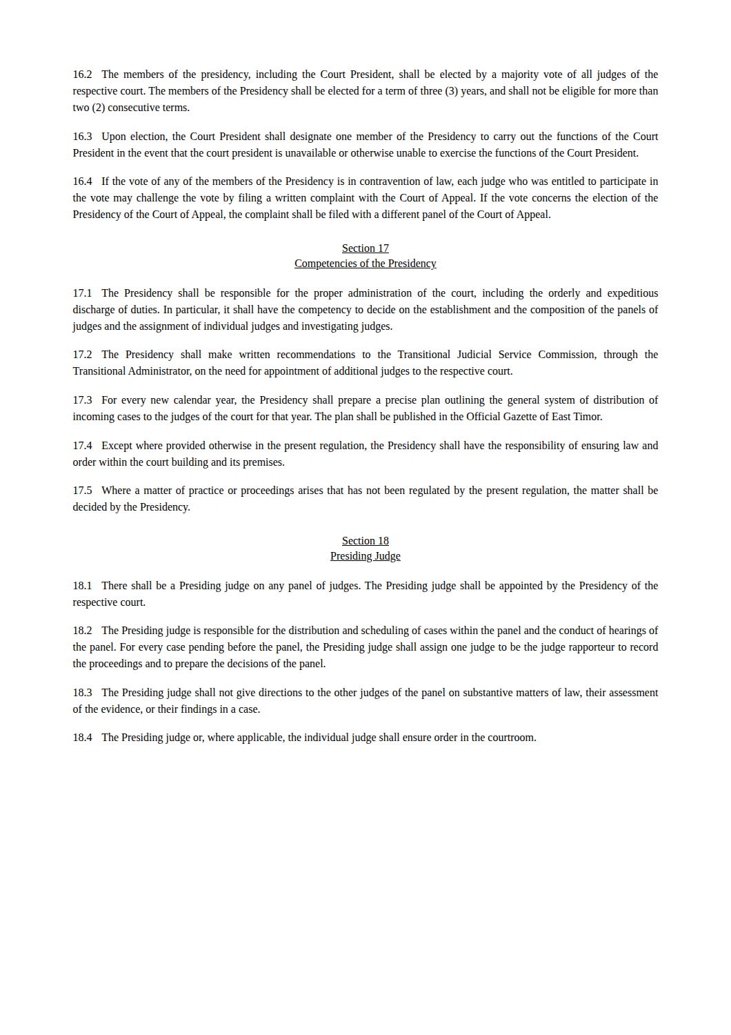16.2 The members of the presidency, including the Court President, shall be elected by a majority vote of all judges of the respective court. The members of the Presidency shall be elected for a term of three (3) years, and shall not be eligible for more than two (2) consecutive terms.
16.3 Upon election, the Court President shall designate one member of the Presidency to carry out the functions of the Court President in the event that the court president is unavailable or otherwise unable to exercise the functions of the Court President.
16.4 If the vote of any of the members of the Presidency is in contravention of law, each judge who was entitled to participate in the vote may challenge the vote by filing a written complaint with the Court of Appeal. If the vote concerns the election of the Presidency of the Court of Appeal, the complaint shall be filed with a different panel of the Court of Appeal.
Section 17 Competencies of the Presidency
17.1 The Presidency shall be responsible for the proper administration of the court, including the orderly and expeditious discharge of duties. In particular, it shall have the competency to decide on the establishment and the composition of the panels of judges and the assignment of individual judges and investigating judges.
17.2 The Presidency shall make written recommendations to the Transitional Judicial Service Commission, through the Transitional Administrator, on the need for appointment of additional judges to the respective court.
17.3 For every new calendar year, the Presidency shall prepare a precise plan outlining the general system of distribution of incoming cases to the judges of the court for that year. The plan shall be published in the Official Gazette of East Timor.
17.4 Except where provided otherwise in the present regulation, the Presidency shall have the responsibility of ensuring law and order within the court building and its premises.
17.5 Where a matter of practice or proceedings arises that has not been regulated by the present regulation, the matter shall be decided by the Presidency.
Section 18 Presiding Judge
18.1 There shall be a Presiding judge on any panel of judges. The Presiding judge shall be appointed by the Presidency of the respective court.
18.2 The Presiding judge is responsible for the distribution and scheduling of cases within the panel and the conduct of hearings of the panel. For every case pending before the panel, the Presiding judge shall assign one judge to be the judge rapporteur to record the proceedings and to prepare the decisions of the panel.
18.3 The Presiding judge shall not give directions to the other judges of the panel on substantive matters of law, their assessment of the evidence, or their findings in a case.
18.4 The Presiding judge or, where applicable, the individual judge shall ensure order in the courtroom.